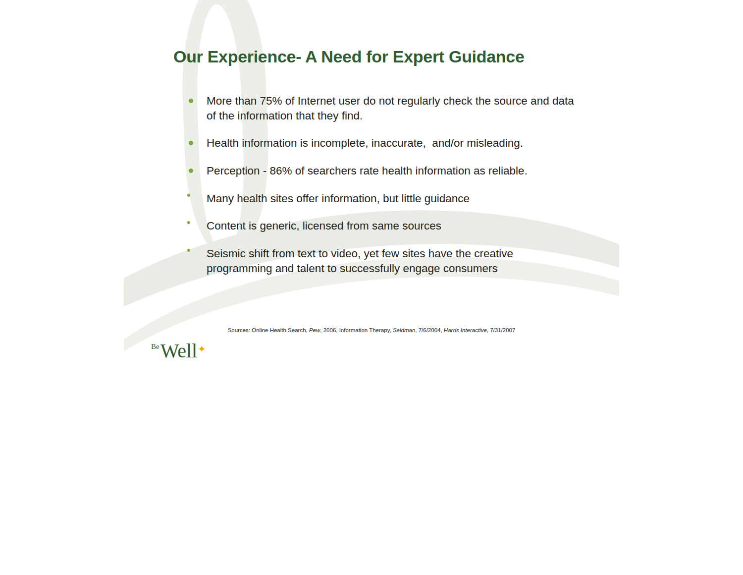Our Experience- A Need for Expert Guidance
More than 75% of Internet user do not regularly check the source and data of the information that they find.
Health information is incomplete, inaccurate, and/or misleading.
Perception - 86% of searchers rate health information as reliable.
Many health sites offer information, but little guidance
Content is generic, licensed from same sources
Seismic shift from text to video, yet few sites have the creative programming and talent to successfully engage consumers
Sources: Online Health Search, Pew, 2006, Information Therapy, Seidman, 7/6/2004, Harris Interactive, 7/31/2007
Be Well✦